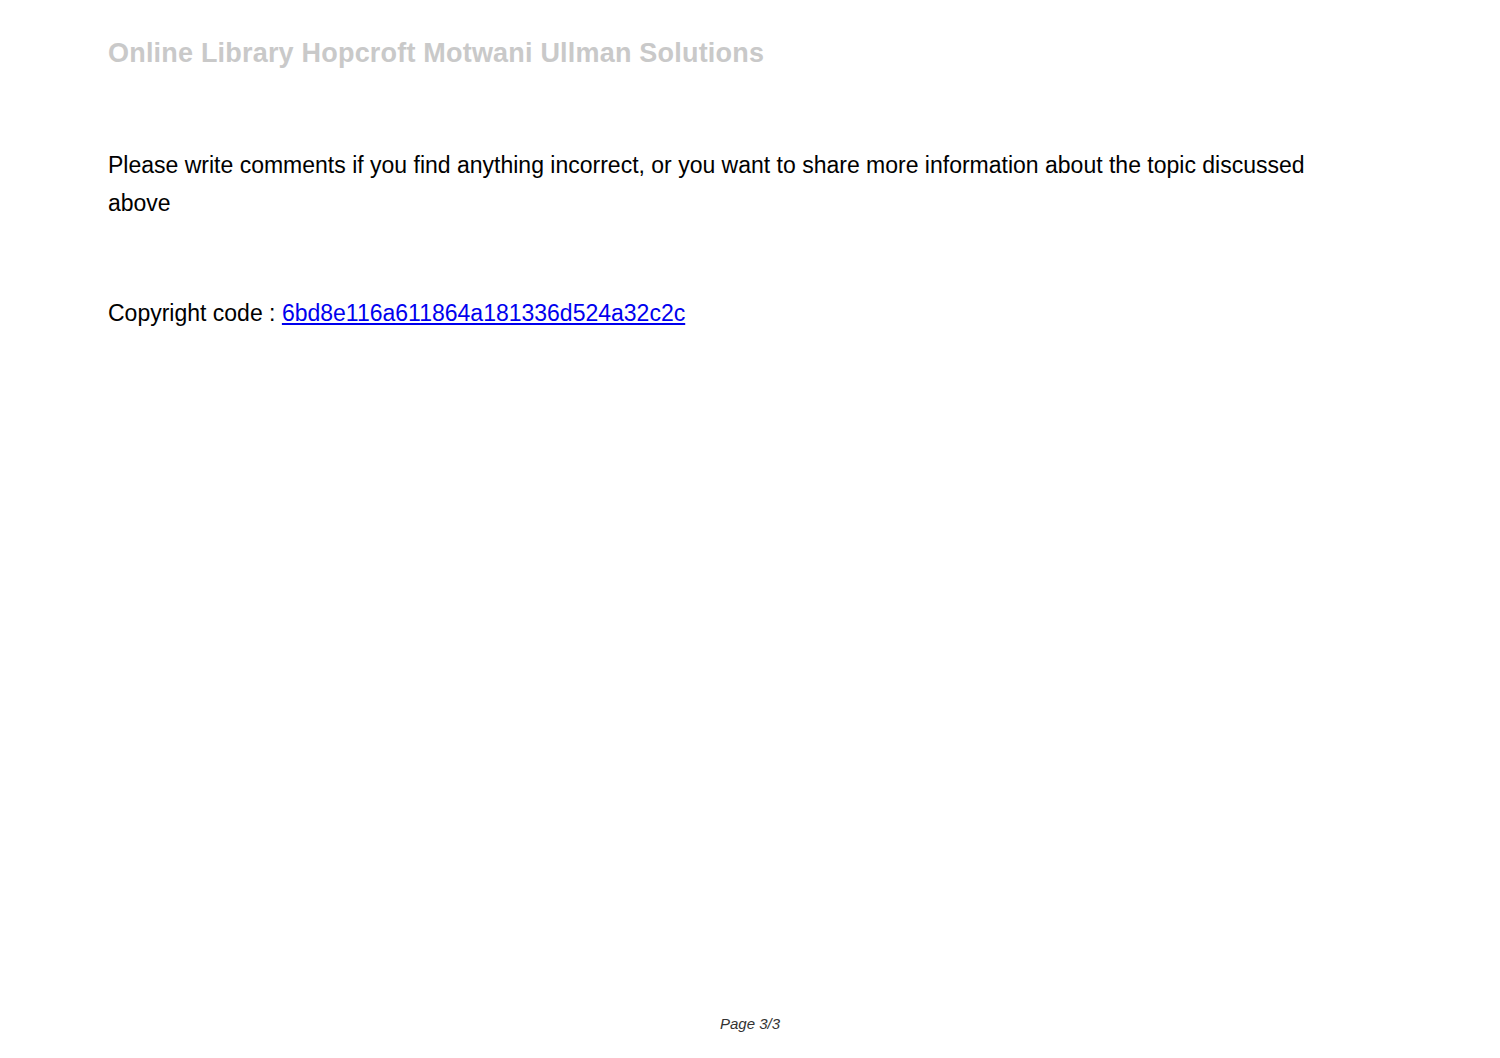Online Library Hopcroft Motwani Ullman Solutions
Please write comments if you find anything incorrect, or you want to share more information about the topic discussed above
Copyright code : 6bd8e116a611864a181336d524a32c2c
Page 3/3